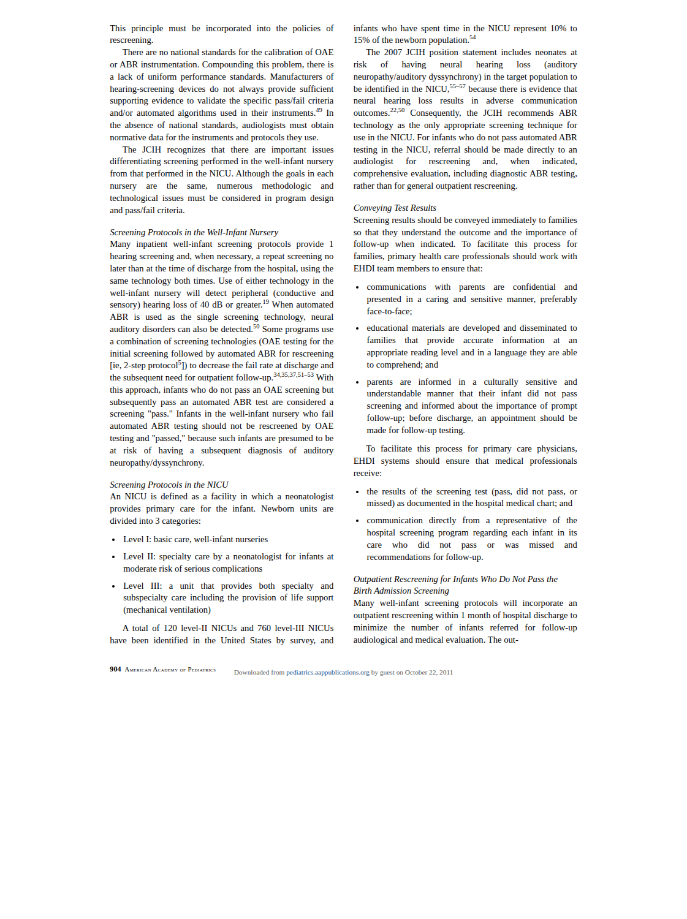This principle must be incorporated into the policies of rescreening.
There are no national standards for the calibration of OAE or ABR instrumentation. Compounding this problem, there is a lack of uniform performance standards. Manufacturers of hearing-screening devices do not always provide sufficient supporting evidence to validate the specific pass/fail criteria and/or automated algorithms used in their instruments.49 In the absence of national standards, audiologists must obtain normative data for the instruments and protocols they use.
The JCIH recognizes that there are important issues differentiating screening performed in the well-infant nursery from that performed in the NICU. Although the goals in each nursery are the same, numerous methodologic and technological issues must be considered in program design and pass/fail criteria.
Screening Protocols in the Well-Infant Nursery
Many inpatient well-infant screening protocols provide 1 hearing screening and, when necessary, a repeat screening no later than at the time of discharge from the hospital, using the same technology both times. Use of either technology in the well-infant nursery will detect peripheral (conductive and sensory) hearing loss of 40 dB or greater.19 When automated ABR is used as the single screening technology, neural auditory disorders can also be detected.50 Some programs use a combination of screening technologies (OAE testing for the initial screening followed by automated ABR for rescreening [ie, 2-step protocol5]) to decrease the fail rate at discharge and the subsequent need for outpatient follow-up.34,35,37,51–53 With this approach, infants who do not pass an OAE screening but subsequently pass an automated ABR test are considered a screening "pass." Infants in the well-infant nursery who fail automated ABR testing should not be rescreened by OAE testing and "passed," because such infants are presumed to be at risk of having a subsequent diagnosis of auditory neuropathy/dyssynchrony.
Screening Protocols in the NICU
An NICU is defined as a facility in which a neonatologist provides primary care for the infant. Newborn units are divided into 3 categories:
Level I: basic care, well-infant nurseries
Level II: specialty care by a neonatologist for infants at moderate risk of serious complications
Level III: a unit that provides both specialty and subspecialty care including the provision of life support (mechanical ventilation)
A total of 120 level-II NICUs and 760 level-III NICUs have been identified in the United States by survey, and infants who have spent time in the NICU represent 10% to 15% of the newborn population.54
The 2007 JCIH position statement includes neonates at risk of having neural hearing loss (auditory neuropathy/auditory dyssynchrony) in the target population to be identified in the NICU,55–57 because there is evidence that neural hearing loss results in adverse communication outcomes.22,50 Consequently, the JCIH recommends ABR technology as the only appropriate screening technique for use in the NICU. For infants who do not pass automated ABR testing in the NICU, referral should be made directly to an audiologist for rescreening and, when indicated, comprehensive evaluation, including diagnostic ABR testing, rather than for general outpatient rescreening.
Conveying Test Results
Screening results should be conveyed immediately to families so that they understand the outcome and the importance of follow-up when indicated. To facilitate this process for families, primary health care professionals should work with EHDI team members to ensure that:
communications with parents are confidential and presented in a caring and sensitive manner, preferably face-to-face;
educational materials are developed and disseminated to families that provide accurate information at an appropriate reading level and in a language they are able to comprehend; and
parents are informed in a culturally sensitive and understandable manner that their infant did not pass screening and informed about the importance of prompt follow-up; before discharge, an appointment should be made for follow-up testing.
To facilitate this process for primary care physicians, EHDI systems should ensure that medical professionals receive:
the results of the screening test (pass, did not pass, or missed) as documented in the hospital medical chart; and
communication directly from a representative of the hospital screening program regarding each infant in its care who did not pass or was missed and recommendations for follow-up.
Outpatient Rescreening for Infants Who Do Not Pass the Birth Admission Screening
Many well-infant screening protocols will incorporate an outpatient rescreening within 1 month of hospital discharge to minimize the number of infants referred for follow-up audiological and medical evaluation. The out-
904 American Academy of Pediatrics
Downloaded from pediatrics.aappublications.org by guest on October 22, 2011